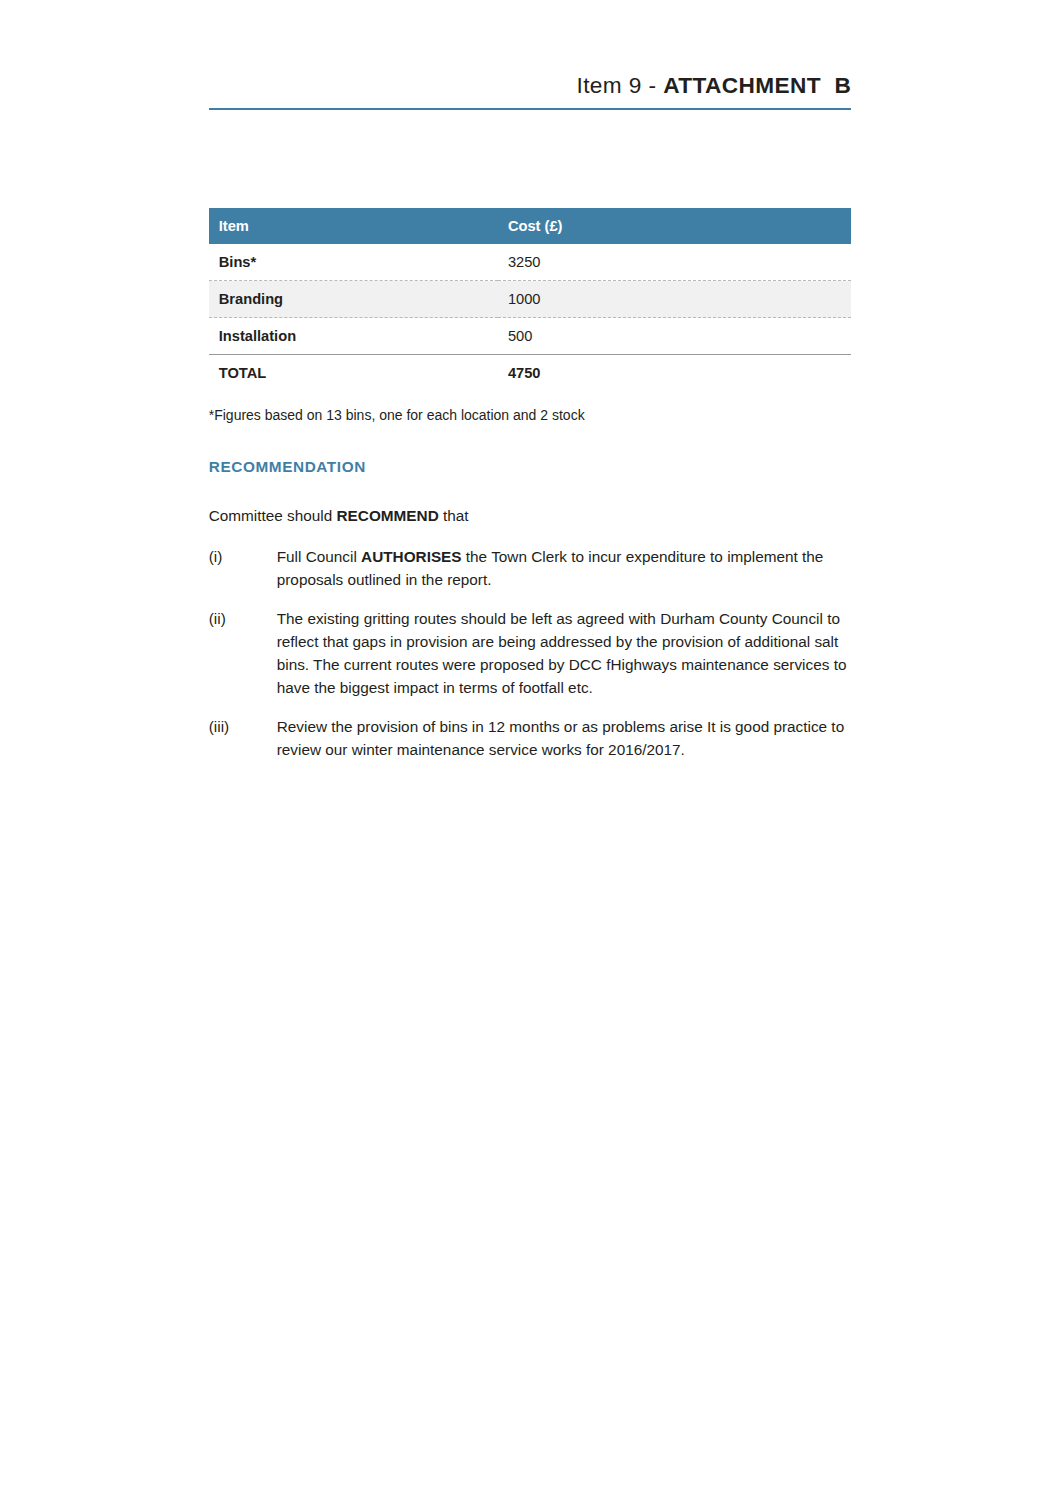Item 9 - ATTACHMENT B
| Item | Cost (£) |
| --- | --- |
| Bins* | 3250 |
| Branding | 1000 |
| Installation | 500 |
| TOTAL | 4750 |
*Figures based on 13 bins, one for each location and 2 stock
RECOMMENDATION
Committee should RECOMMEND that
(i) Full Council AUTHORISES the Town Clerk to incur expenditure to implement the proposals outlined in the report.
(ii) The existing gritting routes should be left as agreed with Durham County Council to reflect that gaps in provision are being addressed by the provision of additional salt bins. The current routes were proposed by DCC fHighways maintenance services to have the biggest impact in terms of footfall etc.
(iii) Review the provision of bins in 12 months or as problems arise It is good practice to review our winter maintenance service works for 2016/2017.